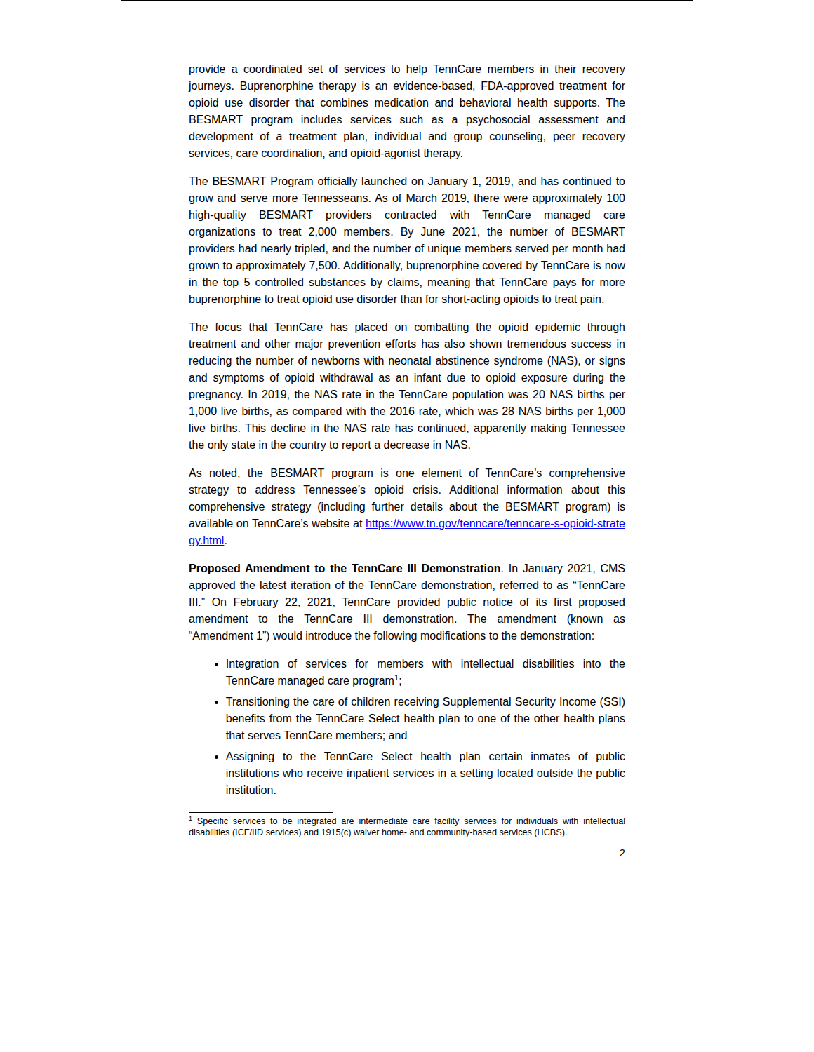provide a coordinated set of services to help TennCare members in their recovery journeys. Buprenorphine therapy is an evidence-based, FDA-approved treatment for opioid use disorder that combines medication and behavioral health supports. The BESMART program includes services such as a psychosocial assessment and development of a treatment plan, individual and group counseling, peer recovery services, care coordination, and opioid-agonist therapy.
The BESMART Program officially launched on January 1, 2019, and has continued to grow and serve more Tennesseans. As of March 2019, there were approximately 100 high-quality BESMART providers contracted with TennCare managed care organizations to treat 2,000 members. By June 2021, the number of BESMART providers had nearly tripled, and the number of unique members served per month had grown to approximately 7,500. Additionally, buprenorphine covered by TennCare is now in the top 5 controlled substances by claims, meaning that TennCare pays for more buprenorphine to treat opioid use disorder than for short-acting opioids to treat pain.
The focus that TennCare has placed on combatting the opioid epidemic through treatment and other major prevention efforts has also shown tremendous success in reducing the number of newborns with neonatal abstinence syndrome (NAS), or signs and symptoms of opioid withdrawal as an infant due to opioid exposure during the pregnancy. In 2019, the NAS rate in the TennCare population was 20 NAS births per 1,000 live births, as compared with the 2016 rate, which was 28 NAS births per 1,000 live births. This decline in the NAS rate has continued, apparently making Tennessee the only state in the country to report a decrease in NAS.
As noted, the BESMART program is one element of TennCare’s comprehensive strategy to address Tennessee’s opioid crisis. Additional information about this comprehensive strategy (including further details about the BESMART program) is available on TennCare’s website at https://www.tn.gov/tenncare/tenncare-s-opioid-strategy.html.
Proposed Amendment to the TennCare III Demonstration. In January 2021, CMS approved the latest iteration of the TennCare demonstration, referred to as “TennCare III.” On February 22, 2021, TennCare provided public notice of its first proposed amendment to the TennCare III demonstration. The amendment (known as “Amendment 1”) would introduce the following modifications to the demonstration:
Integration of services for members with intellectual disabilities into the TennCare managed care program1;
Transitioning the care of children receiving Supplemental Security Income (SSI) benefits from the TennCare Select health plan to one of the other health plans that serves TennCare members; and
Assigning to the TennCare Select health plan certain inmates of public institutions who receive inpatient services in a setting located outside the public institution.
1 Specific services to be integrated are intermediate care facility services for individuals with intellectual disabilities (ICF/IID services) and 1915(c) waiver home- and community-based services (HCBS).
2